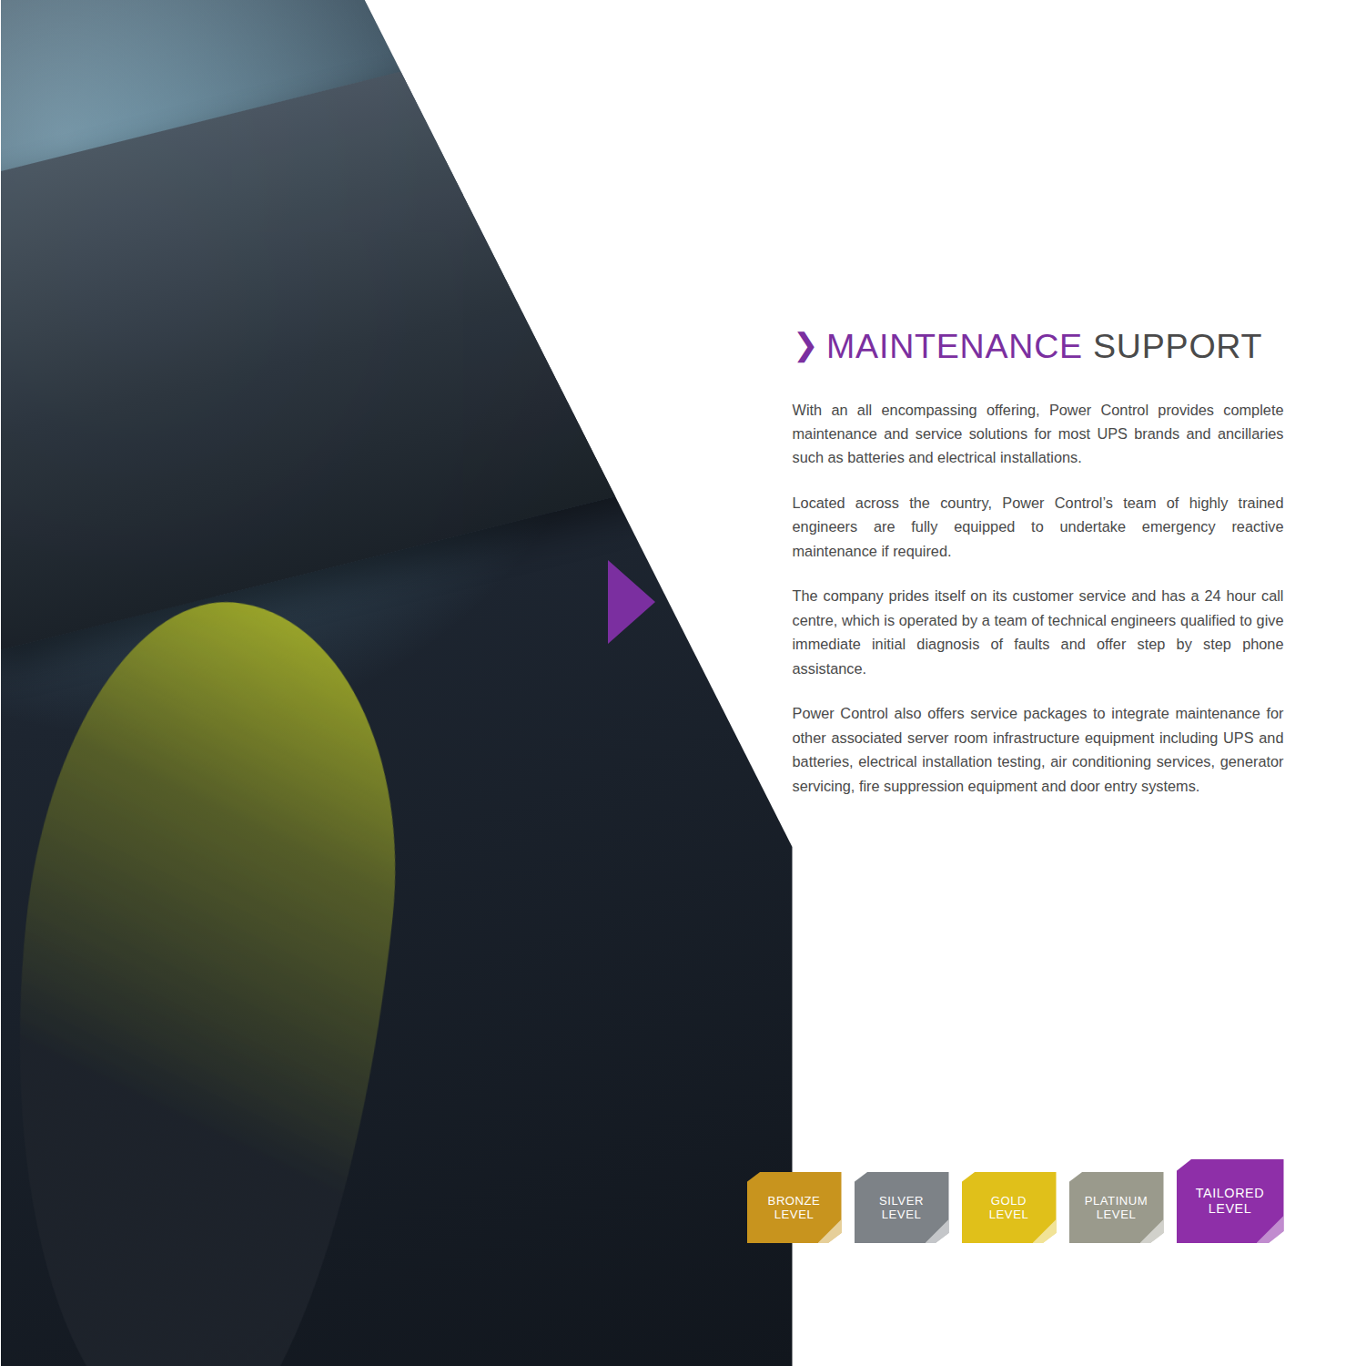❯ MAINTENANCE SUPPORT
With an all encompassing offering, Power Control provides complete maintenance and service solutions for most UPS brands and ancillaries such as batteries and electrical installations.
Located across the country, Power Control’s team of highly trained engineers are fully equipped to undertake emergency reactive maintenance if required.
The company prides itself on its customer service and has a 24 hour call centre, which is operated by a team of technical engineers qualified to give immediate initial diagnosis of faults and offer step by step phone assistance.
Power Control also offers service packages to integrate maintenance for other associated server room infrastructure equipment including UPS and batteries, electrical installation testing, air conditioning services, generator servicing, fire suppression equipment and door entry systems.
BRONZE LEVEL
SILVER LEVEL
GOLD LEVEL
PLATINUM LEVEL
TAILORED LEVEL